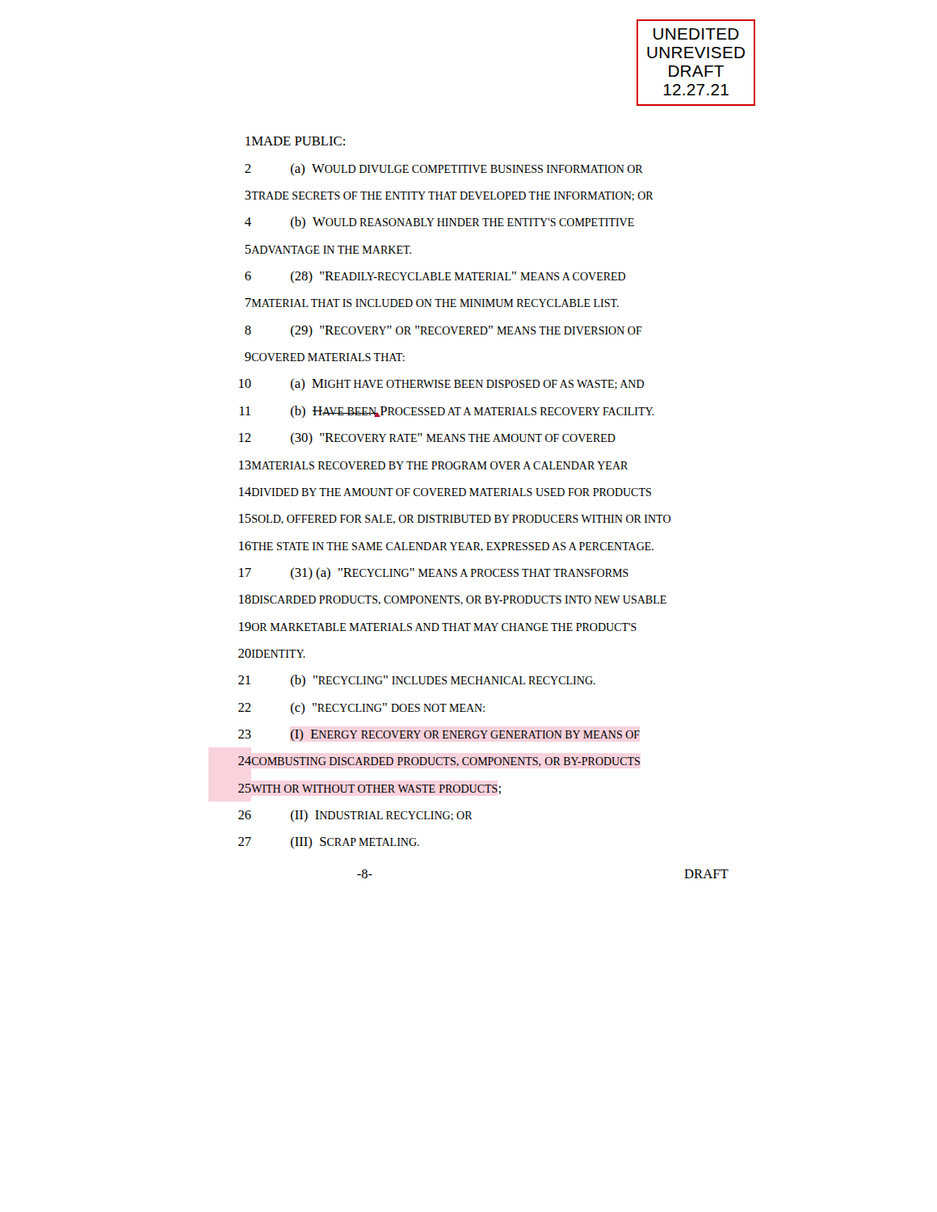UNEDITED
UNREVISED
DRAFT
12.27.21
| 1 | MADE PUBLIC: |
| 2 | (a) W OULD DIVULGE COMPETITIVE BUSINESS INFORMATION OR |
| 3 | TRADE SECRETS OF THE ENTITY THAT DEVELOPED THE INFORMATION; OR |
| 4 | (b) W OULD REASONABLY HINDER THE ENTITY'S COMPETITIVE |
| 5 | ADVANTAGE IN THE MARKET. |
| 6 | (28) " R EADILY-RECYCLABLE MATERIAL " MEANS A COVERED |
| 7 | MATERIAL THAT IS INCLUDED ON THE MINIMUM RECYCLABLE LIST. |
| 8 | (29) " R ECOVERY " OR " RECOVERED " MEANS THE DIVERSION OF |
| 9 | COVERED MATERIALS THAT: |
| 10 | (a) M IGHT HAVE OTHERWISE BEEN DISPOSED OF AS WASTE; AND |
| 11 | (b) H AVE BEEN P ROCESSED AT A MATERIALS RECOVERY FACILITY. |
| 12 | (30) " R ECOVERY RATE " MEANS THE AMOUNT OF COVERED |
| 13 | MATERIALS RECOVERED BY THE PROGRAM OVER A CALENDAR YEAR |
| 14 | DIVIDED BY THE AMOUNT OF COVERED MATERIALS USED FOR PRODUCTS |
| 15 | SOLD, OFFERED FOR SALE, OR DISTRIBUTED BY PRODUCERS WITHIN OR INTO |
| 16 | THE STATE IN THE SAME CALENDAR YEAR, EXPRESSED AS A PERCENTAGE. |
| 17 | (31) (a) " R ECYCLING " MEANS A PROCESS THAT TRANSFORMS |
| 18 | DISCARDED PRODUCTS, COMPONENTS, OR BY-PRODUCTS INTO NEW USABLE |
| 19 | OR MARKETABLE MATERIALS AND THAT MAY CHANGE THE PRODUCT'S |
| 20 | IDENTITY. |
| 21 | (b) " RECYCLING " INCLUDES MECHANICAL RECYCLING. |
| 22 | (c) " RECYCLING " DOES NOT MEAN: |
| 23 | (I) E NERGY RECOVERY OR ENERGY GENERATION BY MEANS OF |
| 24 | COMBUSTING DISCARDED PRODUCTS, COMPONENTS, OR BY-PRODUCTS |
| 25 | WITH OR WITHOUT OTHER WASTE PRODUCTS ; |
| 26 | (II) I NDUSTRIAL RECYCLING; OR |
| 27 | (III) S CRAP METALING. |
-8- DRAFT